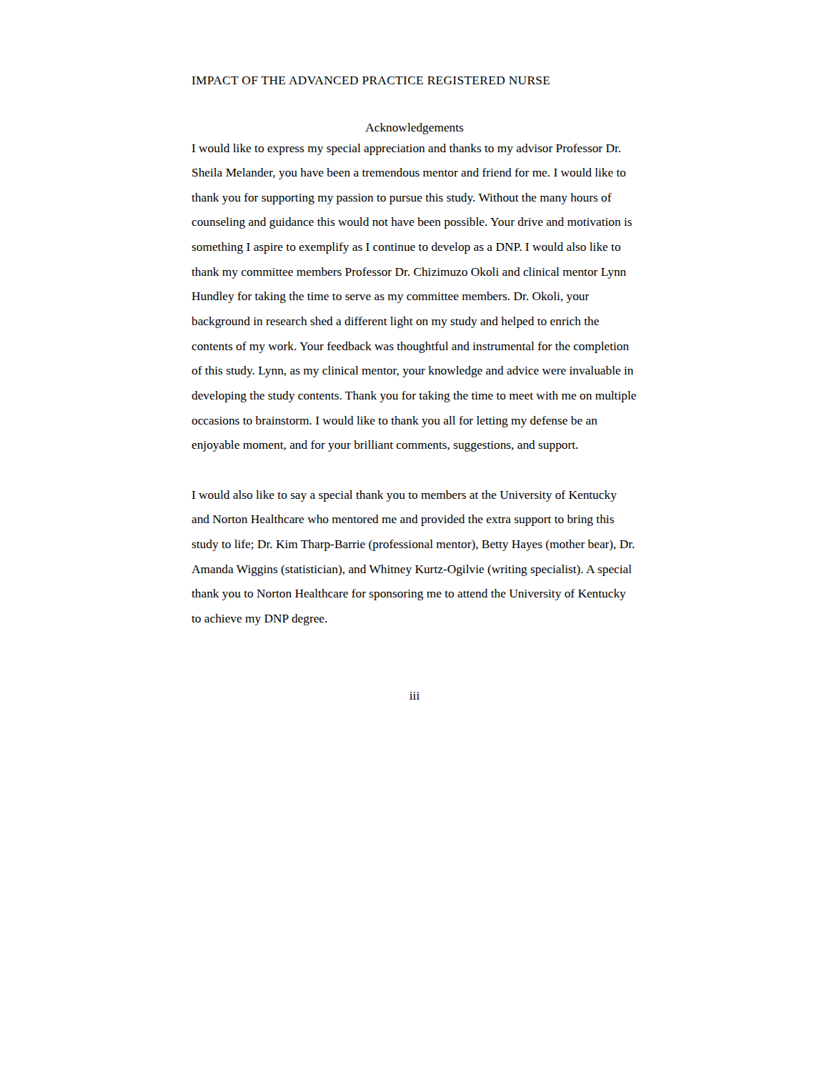IMPACT OF THE ADVANCED PRACTICE REGISTERED NURSE
Acknowledgements
I would like to express my special appreciation and thanks to my advisor Professor Dr. Sheila Melander, you have been a tremendous mentor and friend for me. I would like to thank you for supporting my passion to pursue this study. Without the many hours of counseling and guidance this would not have been possible. Your drive and motivation is something I aspire to exemplify as I continue to develop as a DNP. I would also like to thank my committee members Professor Dr. Chizimuzo Okoli and clinical mentor Lynn Hundley for taking the time to serve as my committee members. Dr. Okoli, your background in research shed a different light on my study and helped to enrich the contents of my work. Your feedback was thoughtful and instrumental for the completion of this study. Lynn, as my clinical mentor, your knowledge and advice were invaluable in developing the study contents. Thank you for taking the time to meet with me on multiple occasions to brainstorm. I would like to thank you all for letting my defense be an enjoyable moment, and for your brilliant comments, suggestions, and support.
I would also like to say a special thank you to members at the University of Kentucky and Norton Healthcare who mentored me and provided the extra support to bring this study to life; Dr. Kim Tharp-Barrie (professional mentor), Betty Hayes (mother bear), Dr. Amanda Wiggins (statistician), and Whitney Kurtz-Ogilvie (writing specialist). A special thank you to Norton Healthcare for sponsoring me to attend the University of Kentucky to achieve my DNP degree.
iii